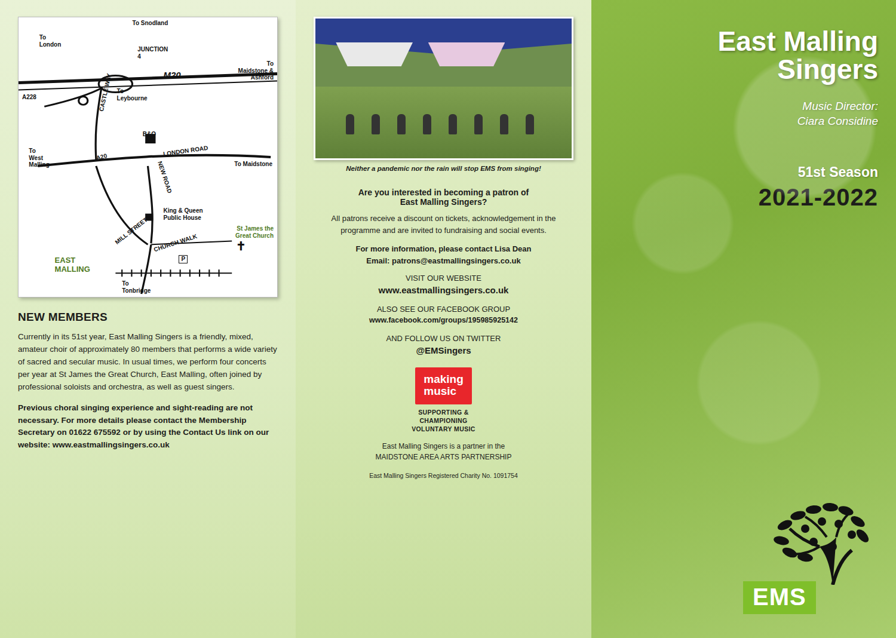To Snodland To
London JUNCTION
4 M20 To
Maidstone &
Ashford A228 CASTLE WAY To
Leybourne B&Q LONDON ROAD To
West
Malling A20 To Maidstone NEW ROAD King & Queen
Public House MILL STREET CHURCH WALK St James the
Great Church EAST
MALLING To
Tonbridge P ✝
NEW MEMBERS
Currently in its 51st year, East Malling Singers is a friendly, mixed, amateur choir of approximately 80 members that performs a wide variety of sacred and secular music. In usual times, we perform four concerts per year at St James the Great Church, East Malling, often joined by professional soloists and orchestra, as well as guest singers.
Previous choral singing experience and sight-reading are not necessary. For more details please contact the Membership Secretary on 01622 675592 or by using the Contact Us link on our website: www.eastmallingsingers.co.uk
Neither a pandemic nor the rain will stop EMS from singing!
Are you interested in becoming a patron of
East Malling Singers?
All patrons receive a discount on tickets, acknowledgement in the programme and are invited to fundraising and social events.
For more information, please contact Lisa Dean
Email: patrons@eastmallingsingers.co.uk
VISIT OUR WEBSITE
www.eastmallingsingers.co.uk
ALSO SEE OUR FACEBOOK GROUP
www.facebook.com/groups/195985925142
AND FOLLOW US ON TWITTER
@EMSingers
making
music
SUPPORTING &
CHAMPIONING
VOLUNTARY MUSIC
East Malling Singers is a partner in the
MAIDSTONE AREA ARTS PARTNERSHIP
East Malling Singers Registered Charity No. 1091754
East Malling
Singers
Music Director:
Ciara Considine
51st Season
2021-2022
EMS